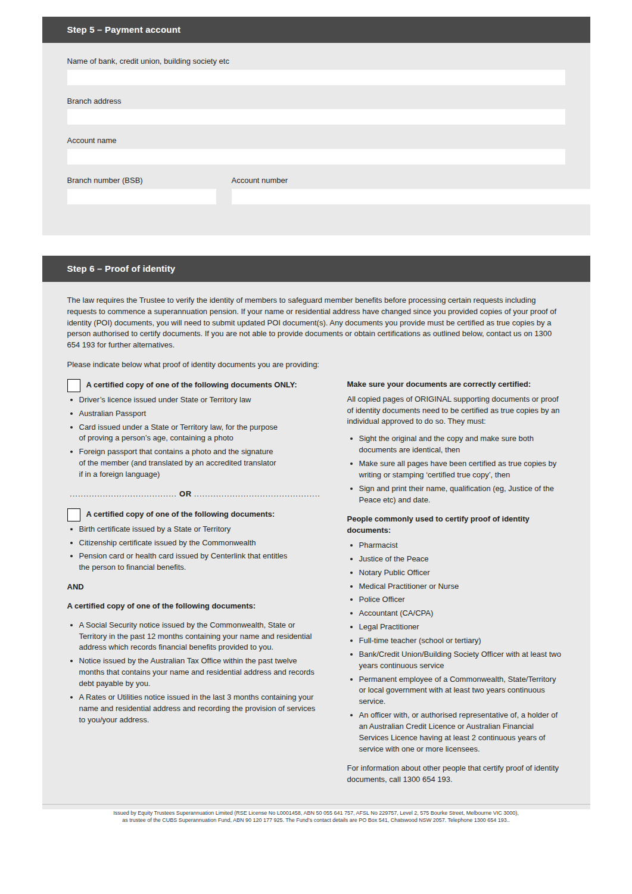Step 5 – Payment account
Name of bank, credit union, building society etc
Branch address
Account name
Branch number (BSB)
Account number
Step 6 – Proof of identity
The law requires the Trustee to verify the identity of members to safeguard member benefits before processing certain requests including requests to commence a superannuation pension. If your name or residential address have changed since you provided copies of your proof of identity (POI) documents, you will need to submit updated POI document(s). Any documents you provide must be certified as true copies by a person authorised to certify documents. If you are not able to provide documents or obtain certifications as outlined below, contact us on 1300 654 193 for further alternatives.
Please indicate below what proof of identity documents you are providing:
A certified copy of one of the following documents ONLY:
Driver’s licence issued under State or Territory law
Australian Passport
Card issued under a State or Territory law, for the purpose
of proving a person’s age, containing a photo
Foreign passport that contains a photo and the signature
of the member (and translated by an accredited translator
if in a foreign language)
....................................... OR ..............................................
A certified copy of one of the following documents:
Birth certificate issued by a State or Territory
Citizenship certificate issued by the Commonwealth
Pension card or health card issued by Centerlink that entitles
the person to financial benefits.
AND
A certified copy of one of the following documents:
A Social Security notice issued by the Commonwealth, State or Territory in the past 12 months containing your name and residential address which records financial benefits provided to you.
Notice issued by the Australian Tax Office within the past twelve months that contains your name and residential address and records debt payable by you.
A Rates or Utilities notice issued in the last 3 months containing your name and residential address and recording the provision of services to you/your address.
Make sure your documents are correctly certified:
All copied pages of ORIGINAL supporting documents or proof of identity documents need to be certified as true copies by an individual approved to do so. They must:
Sight the original and the copy and make sure both documents are identical, then
Make sure all pages have been certified as true copies by writing or stamping ‘certified true copy’, then
Sign and print their name, qualification (eg, Justice of the Peace etc) and date.
People commonly used to certify proof of identity documents:
Pharmacist
Justice of the Peace
Notary Public Officer
Medical Practitioner or Nurse
Police Officer
Accountant (CA/CPA)
Legal Practitioner
Full-time teacher (school or tertiary)
Bank/Credit Union/Building Society Officer with at least two years continuous service
Permanent employee of a Commonwealth, State/Territory or local government with at least two years continuous service.
An officer with, or authorised representative of, a holder of an Australian Credit Licence or Australian Financial Services Licence having at least 2 continuous years of service with one or more licensees.
For information about other people that certify proof of identity documents, call 1300 654 193.
Issued by Equity Trustees Superannuation Limited (RSE License No L0001458, ABN 50 055 641 757, AFSL No 229757, Level 2, 575 Bourke Street, Melbourne VIC 3000),
as trustee of the CUBS Superannuation Fund, ABN 90 120 177 925. The Fund’s contact details are PO Box 541, Chatswood NSW 2057. Telephone 1300 654 193..